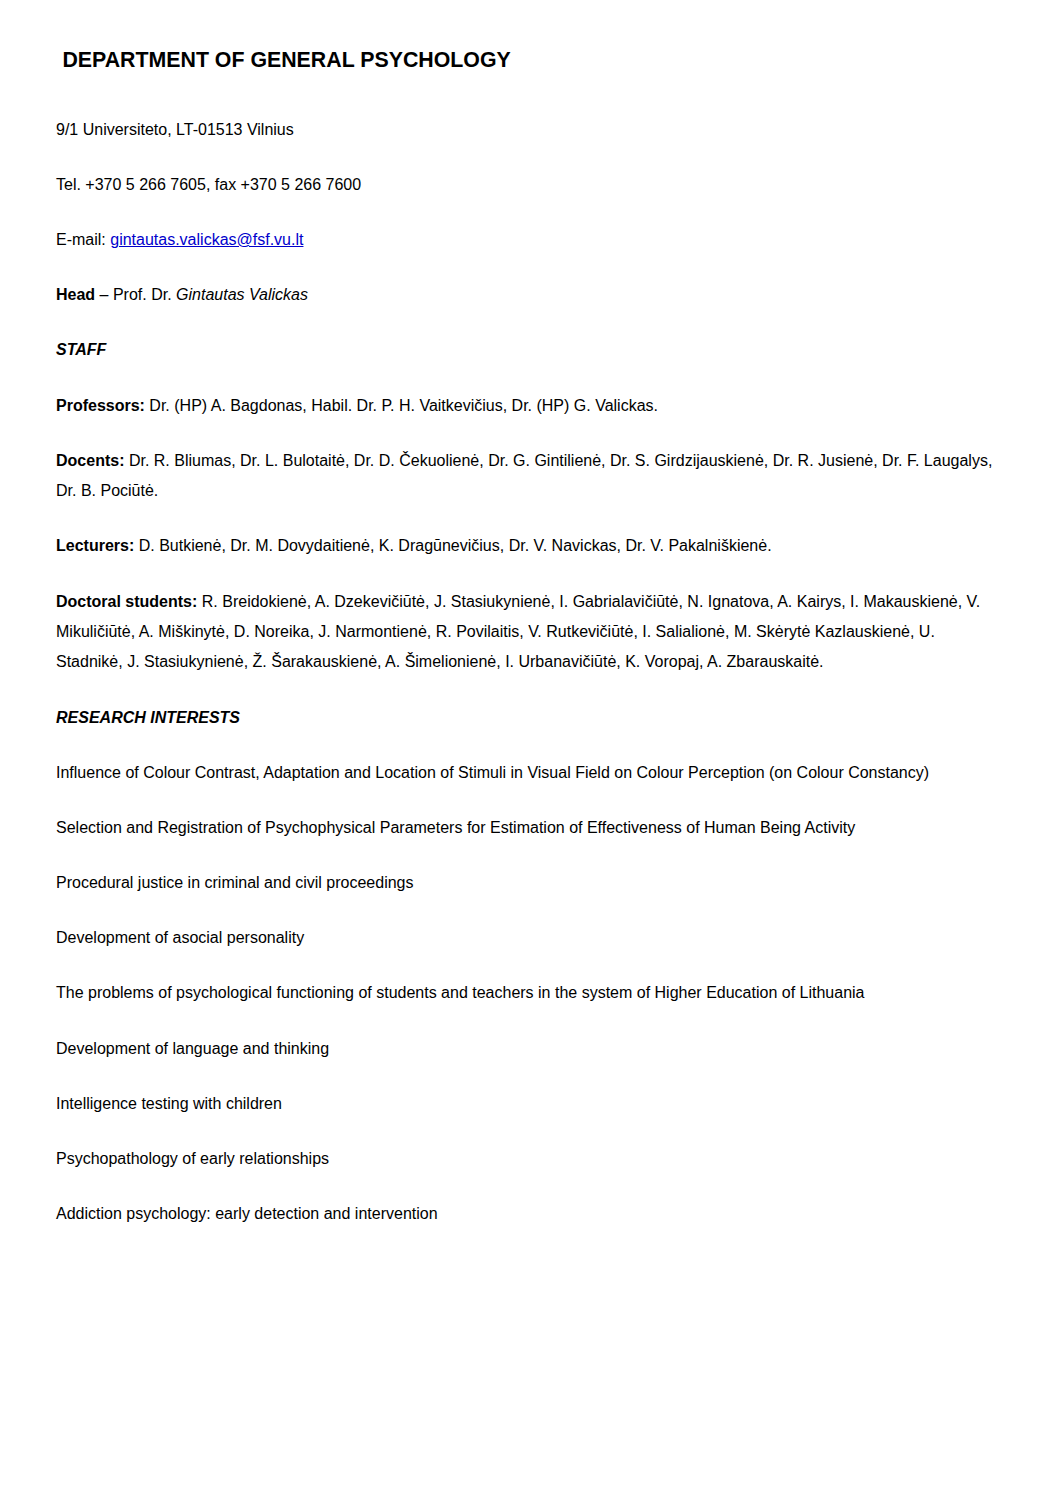DEPARTMENT OF GENERAL PSYCHOLOGY
9/1 Universiteto, LT-01513 Vilnius
Tel. +370 5 266 7605, fax +370 5 266 7600
E-mail: gintautas.valickas@fsf.vu.lt
Head – Prof. Dr. Gintautas Valickas
STAFF
Professors: Dr. (HP) A. Bagdonas, Habil. Dr. P. H. Vaitkevičius, Dr. (HP) G. Valickas.
Docents: Dr. R. Bliumas, Dr. L. Bulotaitė, Dr. D. Čekuolienė, Dr. G. Gintilienė, Dr. S. Girdzijauskienė, Dr. R. Jusienė, Dr. F. Laugalys, Dr. B. Pociūtė.
Lecturers: D. Butkienė, Dr. M. Dovydaitienė, K. Dragūnevičius, Dr. V. Navickas, Dr. V. Pakalniškienė.
Doctoral students: R. Breidokienė, A. Dzekevičiūtė, J. Stasiukynienė, I. Gabrialavičiūtė, N. Ignatova, A. Kairys, I. Makauskienė, V. Mikuličiūtė, A. Miškinytė, D. Noreika, J. Narmontienė, R. Povilaitis, V. Rutkevičiūtė, I. Salialionė, M. Skėrytė Kazlauskienė, U. Stadnikė, J. Stasiukynienė, Ž. Šarakauskienė, A. Šimelionienė, I. Urbanavičiūtė, K. Voropaj, A. Zbarauskaitė.
RESEARCH INTERESTS
Influence of Colour Contrast, Adaptation and Location of Stimuli in Visual Field on Colour Perception (on Colour Constancy)
Selection and Registration of Psychophysical Parameters for Estimation of Effectiveness of Human Being Activity
Procedural justice in criminal and civil proceedings
Development of asocial personality
The problems of psychological functioning of students and teachers in the system of Higher Education of Lithuania
Development of language and thinking
Intelligence testing with children
Psychopathology of early relationships
Addiction psychology: early detection and intervention